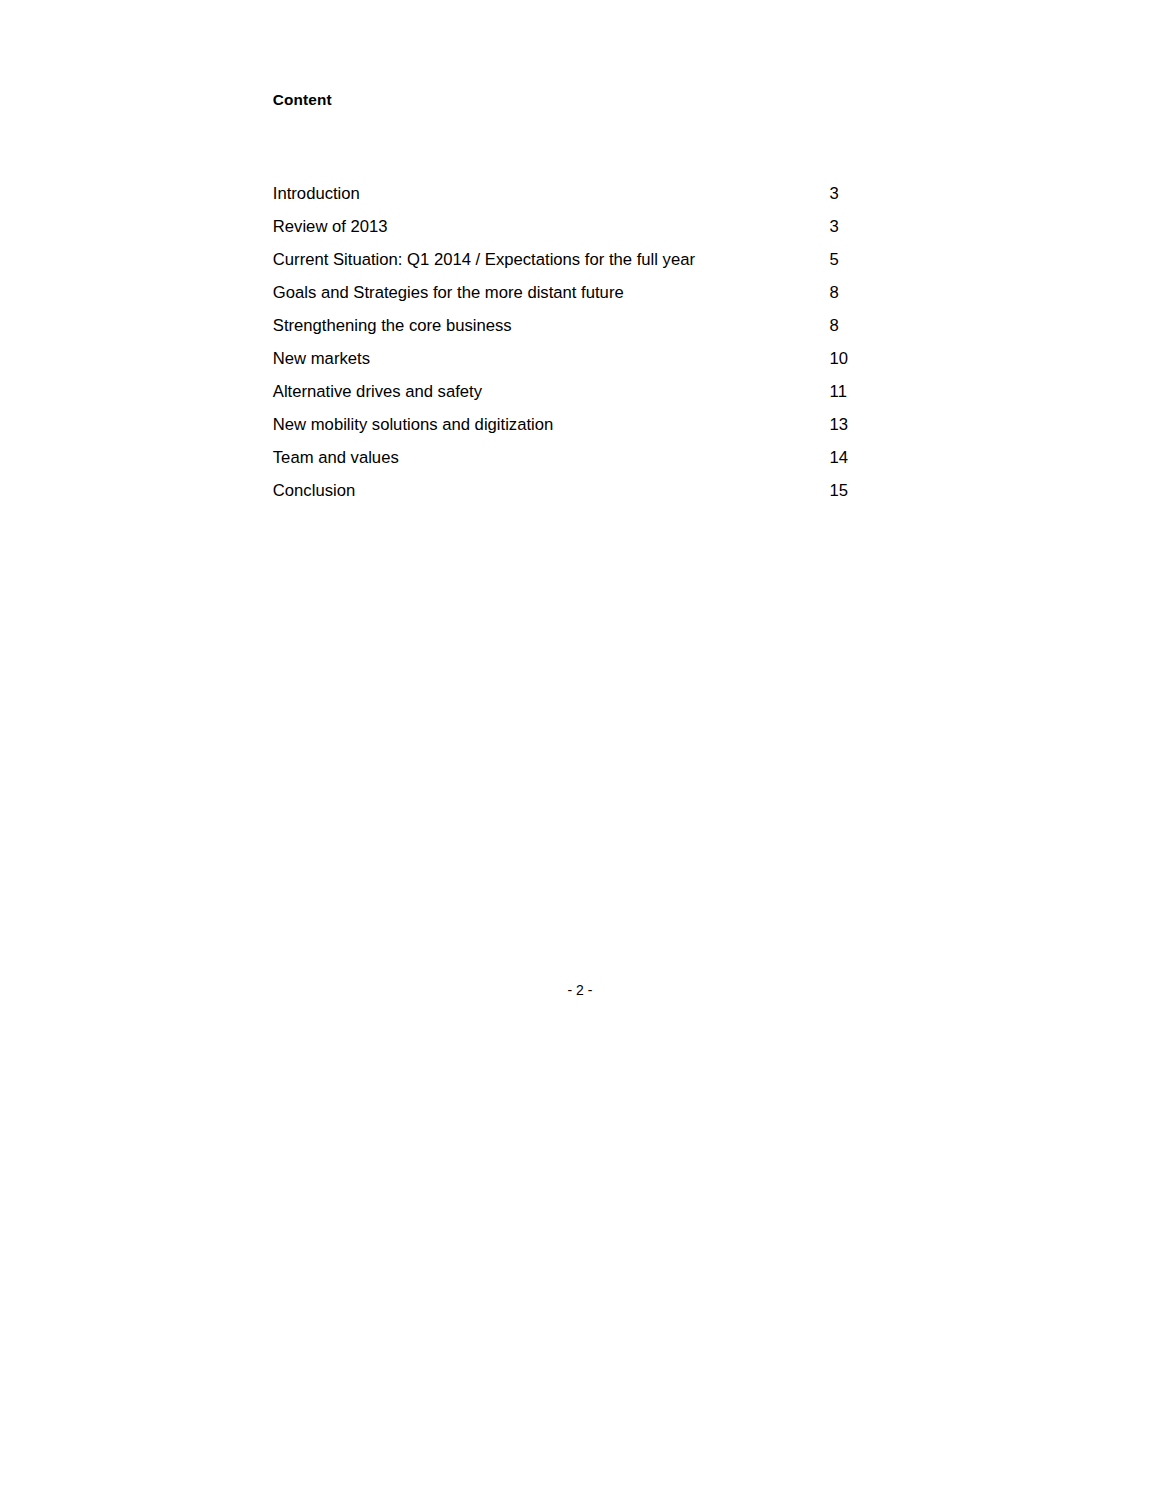Content
| Introduction | 3 |
| Review of 2013 | 3 |
| Current Situation: Q1 2014 / Expectations for the full year | 5 |
| Goals and Strategies for the more distant future | 8 |
| Strengthening the core business | 8 |
| New markets | 10 |
| Alternative drives and safety | 11 |
| New mobility solutions and digitization | 13 |
| Team and values | 14 |
| Conclusion | 15 |
- 2 -